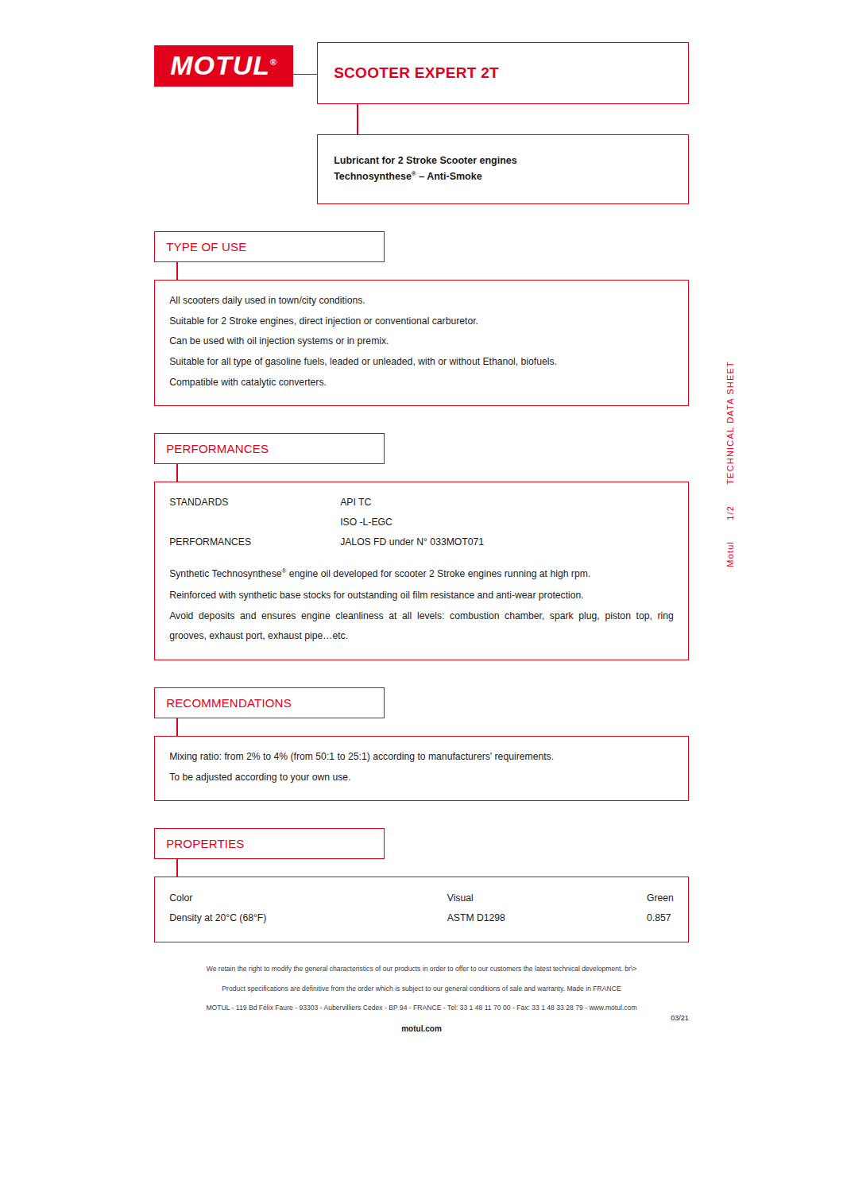MOTUL®
SCOOTER EXPERT 2T
Lubricant for 2 Stroke Scooter engines
Technosynthese® – Anti-Smoke
TYPE OF USE
All scooters daily used in town/city conditions.
Suitable for 2 Stroke engines, direct injection or conventional carburetor.
Can be used with oil injection systems or in premix.
Suitable for all type of gasoline fuels, leaded or unleaded, with or without Ethanol, biofuels.
Compatible with catalytic converters.
PERFORMANCES
| STANDARDS | API TC |
| | ISO -L-EGC |
| PERFORMANCES | JALOS FD under N° 033MOT071 |
Synthetic Technosynthese® engine oil developed for scooter 2 Stroke engines running at high rpm.
Reinforced with synthetic base stocks for outstanding oil film resistance and anti-wear protection.
Avoid deposits and ensures engine cleanliness at all levels: combustion chamber, spark plug, piston top, ring grooves, exhaust port, exhaust pipe…etc.
RECOMMENDATIONS
Mixing ratio: from 2% to 4% (from 50:1 to 25:1) according to manufacturers' requirements.
To be adjusted according to your own use.
PROPERTIES
| Color | Visual | Green |
| Density at 20°C (68°F) | ASTM D1298 | 0.857 |
Motul 1/2 TECHNICAL DATA SHEET
03/21
We retain the right to modify the general characteristics of our products in order to offer to our customers the latest technical development. br\>
Product specifications are definitive from the order which is subject to our general conditions of sale and warranty. Made in FRANCE
MOTUL - 119 Bd Félix Faure - 93303 - Aubervilliers Cedex - BP 94 - FRANCE - Tel: 33 1 48 11 70 00 - Fax: 33 1 48 33 28 79 - www.motul.com
motul.com